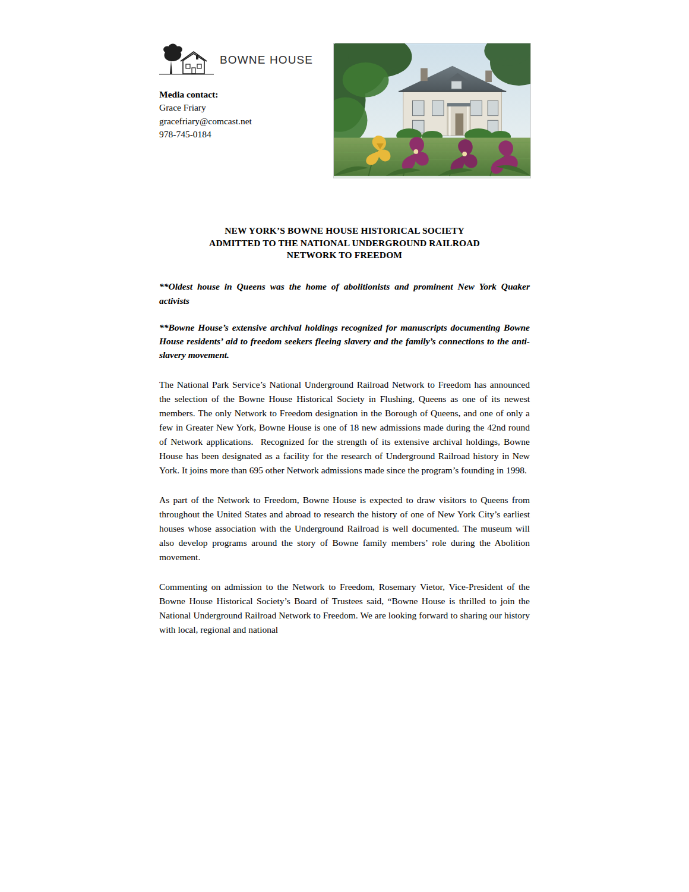BOWNE HOUSE
Media contact:
Grace Friary
gracefriary@comcast.net
978-745-0184
NEW YORK’S BOWNE HOUSE HISTORICAL SOCIETY
ADMITTED TO THE NATIONAL UNDERGROUND RAILROAD
NETWORK TO FREEDOM
**Oldest house in Queens was the home of abolitionists and prominent New York Quaker activists
**Bowne House’s extensive archival holdings recognized for manuscripts documenting Bowne House residents’ aid to freedom seekers fleeing slavery and the family’s connections to the anti-slavery movement.
The National Park Service’s National Underground Railroad Network to Freedom has announced the selection of the Bowne House Historical Society in Flushing, Queens as one of its newest members. The only Network to Freedom designation in the Borough of Queens, and one of only a few in Greater New York, Bowne House is one of 18 new admissions made during the 42nd round of Network applications. Recognized for the strength of its extensive archival holdings, Bowne House has been designated as a facility for the research of Underground Railroad history in New York. It joins more than 695 other Network admissions made since the program’s founding in 1998.
As part of the Network to Freedom, Bowne House is expected to draw visitors to Queens from throughout the United States and abroad to research the history of one of New York City’s earliest houses whose association with the Underground Railroad is well documented. The museum will also develop programs around the story of Bowne family members’ role during the Abolition movement.
Commenting on admission to the Network to Freedom, Rosemary Vietor, Vice-President of the Bowne House Historical Society’s Board of Trustees said, “Bowne House is thrilled to join the National Underground Railroad Network to Freedom. We are looking forward to sharing our history with local, regional and national